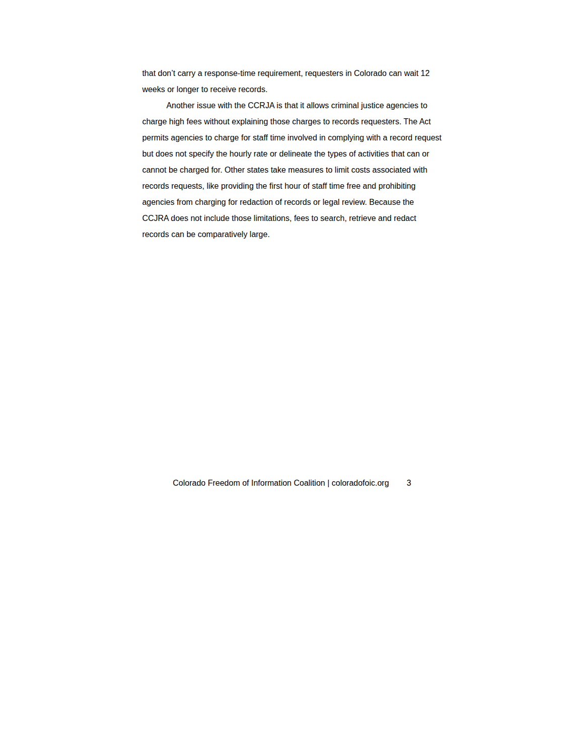that don’t carry a response-time requirement, requesters in Colorado can wait 12 weeks or longer to receive records.
Another issue with the CCRJA is that it allows criminal justice agencies to charge high fees without explaining those charges to records requesters. The Act permits agencies to charge for staff time involved in complying with a record request but does not specify the hourly rate or delineate the types of activities that can or cannot be charged for. Other states take measures to limit costs associated with records requests, like providing the first hour of staff time free and prohibiting agencies from charging for redaction of records or legal review. Because the CCJRA does not include those limitations, fees to search, retrieve and redact records can be comparatively large.
Colorado Freedom of Information Coalition | coloradofoic.org3